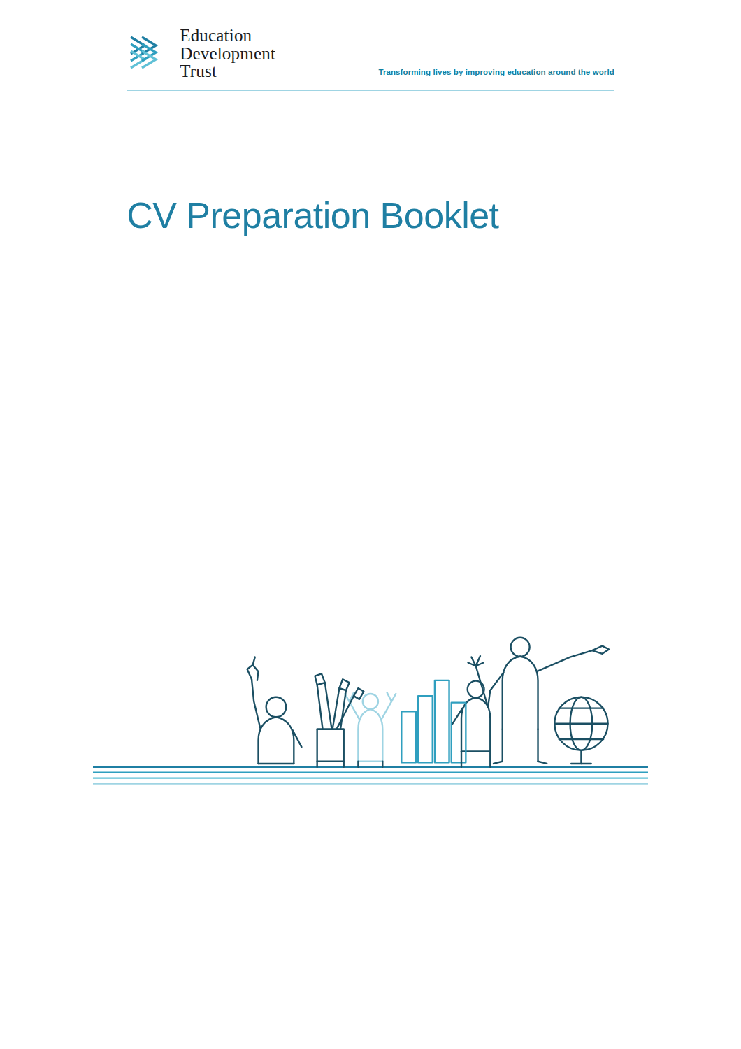Education
Development
Trust
Transforming lives by improving education around the world
CV Preparation Booklet